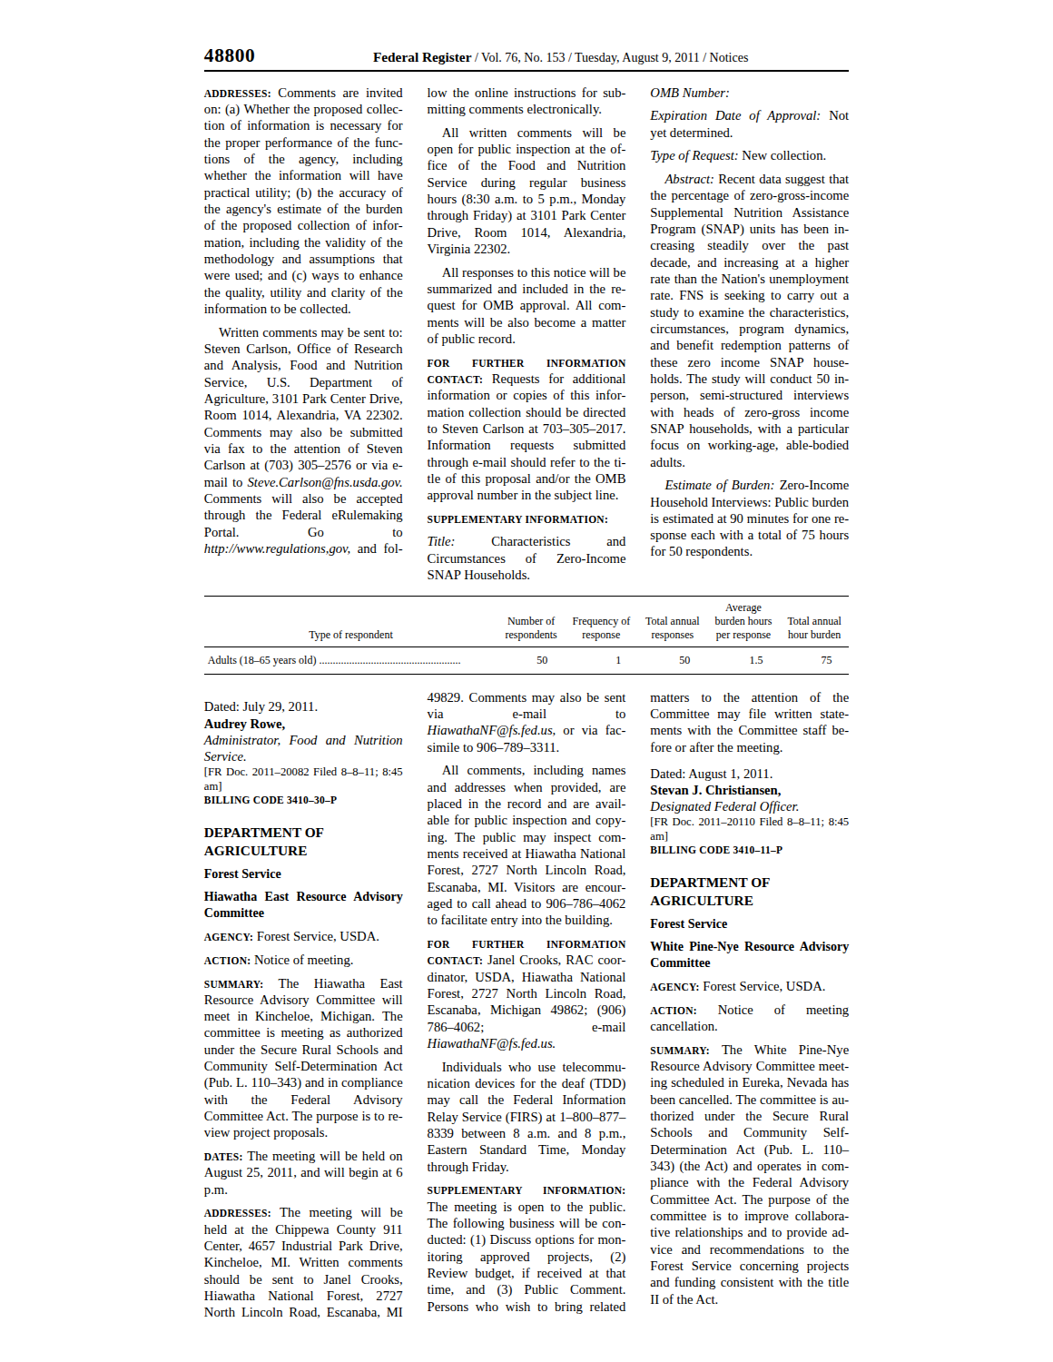48800
Federal Register / Vol. 76, No. 153 / Tuesday, August 9, 2011 / Notices
Addresses: Comments are invited on: (a) Whether the proposed collection of information is necessary for the proper performance of the functions of the agency, including whether the information will have practical utility; (b) the accuracy of the agency's estimate of the burden of the proposed collection of information, including the validity of the methodology and assumptions that were used; and (c) ways to enhance the quality, utility and clarity of the information to be collected.
Written comments may be sent to: Steven Carlson, Office of Research and Analysis, Food and Nutrition Service, U.S. Department of Agriculture, 3101 Park Center Drive, Room 1014, Alexandria, VA 22302. Comments may also be submitted via fax to the attention of Steven Carlson at (703) 305–2576 or via e-mail to Steve.Carlson@fns.usda.gov. Comments will also be accepted through the Federal eRulemaking Portal. Go to http://www.regulations,gov, and follow the online instructions for submitting comments electronically.
All written comments will be open for public inspection at the office of the Food and Nutrition Service during regular business hours (8:30 a.m. to 5 p.m., Monday through Friday) at 3101 Park Center Drive, Room 1014, Alexandria, Virginia 22302.
All responses to this notice will be summarized and included in the request for OMB approval. All comments will be also become a matter of public record.
For Further Information Contact: Requests for additional information or copies of this information collection should be directed to Steven Carlson at 703–305–2017. Information requests submitted through e-mail should refer to the title of this proposal and/or the OMB approval number in the subject line.
Supplementary Information:
Title: Characteristics and Circumstances of Zero-Income SNAP Households.
OMB Number:
Expiration Date of Approval: Not yet determined.
Type of Request: New collection.
Abstract: Recent data suggest that the percentage of zero-gross-income Supplemental Nutrition Assistance Program (SNAP) units has been increasing steadily over the past decade, and increasing at a higher rate than the Nation's unemployment rate. FNS is seeking to carry out a study to examine the characteristics, circumstances, program dynamics, and benefit redemption patterns of these zero income SNAP households. The study will conduct 50 in-person, semi-structured interviews with heads of zero-gross income SNAP households, with a particular focus on working-age, able-bodied adults.
Estimate of Burden: Zero-Income Household Interviews: Public burden is estimated at 90 minutes for one response each with a total of 75 hours for 50 respondents.
| Type of respondent | Number of respondents | Frequency of response | Total annual responses | Average burden hours per response | Total annual hour burden |
| --- | --- | --- | --- | --- | --- |
| Adults (18–65 years old) .................................................... | 50 | 1 | 50 | 1.5 | 75 |
Dated: July 29, 2011.
Audrey Rowe,
Administrator, Food and Nutrition Service.
[FR Doc. 2011–20082 Filed 8–8–11; 8:45 am]
BILLING CODE 3410–30–P
DEPARTMENT OF AGRICULTURE
Forest Service
Hiawatha East Resource Advisory Committee
Agency: Forest Service, USDA.
Action: Notice of meeting.
Summary: The Hiawatha East Resource Advisory Committee will meet in Kincheloe, Michigan. The committee is meeting as authorized under the Secure Rural Schools and Community Self-Determination Act (Pub. L. 110–343) and in compliance with the Federal Advisory Committee Act. The purpose is to review project proposals.
Dates: The meeting will be held on August 25, 2011, and will begin at 6 p.m.
Addresses: The meeting will be held at the Chippewa County 911 Center, 4657 Industrial Park Drive, Kincheloe, MI. Written comments should be sent to Janel Crooks, Hiawatha National Forest, 2727 North Lincoln Road, Escanaba, MI 49829. Comments may also be sent via e-mail to HiawathaNF@fs.fed.us, or via facsimile to 906–789–3311.
All comments, including names and addresses when provided, are placed in the record and are available for public inspection and copying. The public may inspect comments received at Hiawatha National Forest, 2727 North Lincoln Road, Escanaba, MI. Visitors are encouraged to call ahead to 906–786–4062 to facilitate entry into the building.
For Further Information Contact: Janel Crooks, RAC coordinator, USDA, Hiawatha National Forest, 2727 North Lincoln Road, Escanaba, Michigan 49862; (906) 786–4062; e-mail HiawathaNF@fs.fed.us.
Individuals who use telecommunication devices for the deaf (TDD) may call the Federal Information Relay Service (FIRS) at 1–800–877–8339 between 8 a.m. and 8 p.m., Eastern Standard Time, Monday through Friday.
Supplementary Information: The meeting is open to the public. The following business will be conducted: (1) Discuss options for monitoring approved projects, (2) Review budget, if received at that time, and (3) Public Comment. Persons who wish to bring related matters to the attention of the Committee may file written statements with the Committee staff before or after the meeting.
Dated: August 1, 2011.
Stevan J. Christiansen,
Designated Federal Officer.
[FR Doc. 2011–20110 Filed 8–8–11; 8:45 am]
BILLING CODE 3410–11–P
DEPARTMENT OF AGRICULTURE
Forest Service
White Pine-Nye Resource Advisory Committee
Agency: Forest Service, USDA.
Action: Notice of meeting cancellation.
Summary: The White Pine-Nye Resource Advisory Committee meeting scheduled in Eureka, Nevada has been cancelled. The committee is authorized under the Secure Rural Schools and Community Self-Determination Act (Pub. L. 110–343) (the Act) and operates in compliance with the Federal Advisory Committee Act. The purpose of the committee is to improve collaborative relationships and to provide advice and recommendations to the Forest Service concerning projects and funding consistent with the title II of the Act.